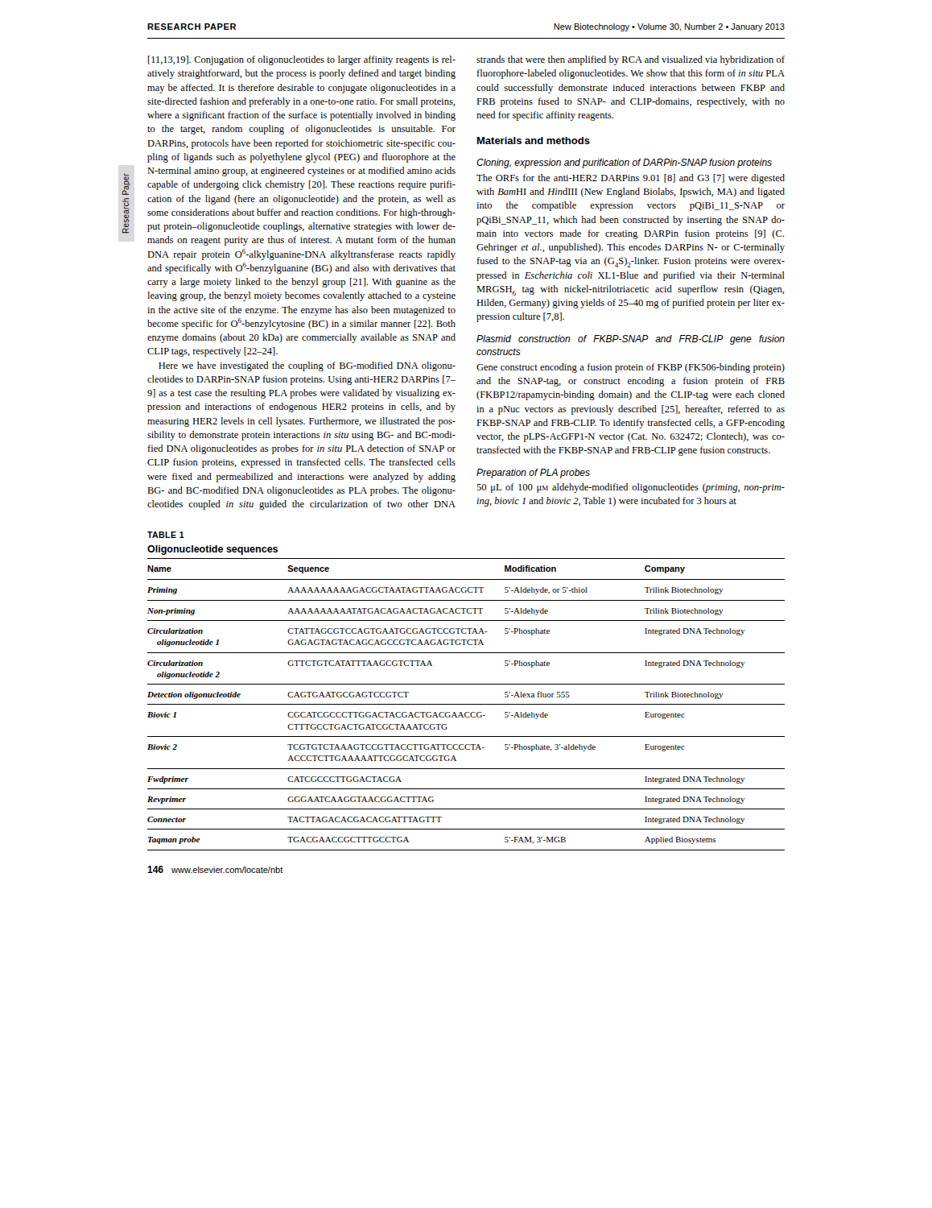Research Paper
New Biotechnology • Volume 30, Number 2 • January 2013
Research Paper
[11,13,19]. Conjugation of oligonucleotides to larger affinity reagents is relatively straightforward, but the process is poorly defined and target binding may be affected. It is therefore desirable to conjugate oligonucleotides in a site-directed fashion and preferably in a one-to-one ratio. For small proteins, where a significant fraction of the surface is potentially involved in binding to the target, random coupling of oligonucleotides is unsuitable. For DARPins, protocols have been reported for stoichiometric site-specific coupling of ligands such as polyethylene glycol (PEG) and fluorophore at the N-terminal amino group, at engineered cysteines or at modified amino acids capable of undergoing click chemistry [20]. These reactions require purification of the ligand (here an oligonucleotide) and the protein, as well as some considerations about buffer and reaction conditions. For high-throughput protein–oligonucleotide couplings, alternative strategies with lower demands on reagent purity are thus of interest. A mutant form of the human DNA repair protein O6-alkylguanine-DNA alkyltransferase reacts rapidly and specifically with O6-benzylguanine (BG) and also with derivatives that carry a large moiety linked to the benzyl group [21]. With guanine as the leaving group, the benzyl moiety becomes covalently attached to a cysteine in the active site of the enzyme. The enzyme has also been mutagenized to become specific for O6-benzylcytosine (BC) in a similar manner [22]. Both enzyme domains (about 20 kDa) are commercially available as SNAP and CLIP tags, respectively [22–24].
Here we have investigated the coupling of BG-modified DNA oligonucleotides to DARPin-SNAP fusion proteins. Using anti-HER2 DARPins [7–9] as a test case the resulting PLA probes were validated by visualizing expression and interactions of endogenous HER2 proteins in cells, and by measuring HER2 levels in cell lysates. Furthermore, we illustrated the possibility to demonstrate protein interactions in situ using BG- and BC-modified DNA oligonucleotides as probes for in situ PLA detection of SNAP or CLIP fusion proteins, expressed in transfected cells. The transfected cells were fixed and permeabilized and interactions were analyzed by adding BG- and BC-modified DNA oligonucleotides as PLA probes. The oligonucleotides coupled in situ guided the circularization of two other DNA strands that were then amplified by RCA and visualized via hybridization of fluorophore-labeled oligonucleotides. We show that this form of in situ PLA could successfully demonstrate induced interactions between FKBP and FRB proteins fused to SNAP- and CLIP-domains, respectively, with no need for specific affinity reagents.
Materials and methods
Cloning, expression and purification of DARPin-SNAP fusion proteins
The ORFs for the anti-HER2 DARPins 9.01 [8] and G3 [7] were digested with Bam HI and HindIII (New England Biolabs, Ipswich, MA) and ligated into the compatible expression vectors pQiBi_11_S-NAP or pQiBi_SNAP_11, which had been constructed by inserting the SNAP domain into vectors made for creating DARPin fusion proteins [9] (C. Gehringer et al., unpublished). This encodes DARPins N- or C-terminally fused to the SNAP-tag via an (G4S)2-linker. Fusion proteins were overexpressed in Escherichia coli XL1-Blue and purified via their N-terminal MRGSH6 tag with nickel-nitrilotriacetic acid superflow resin (Qiagen, Hilden, Germany) giving yields of 25–40 mg of purified protein per liter expression culture [7,8].
Plasmid construction of FKBP-SNAP and FRB-CLIP gene fusion constructs
Gene construct encoding a fusion protein of FKBP (FK506-binding protein) and the SNAP-tag, or construct encoding a fusion protein of FRB (FKBP12/rapamycin-binding domain) and the CLIP-tag were each cloned in a pNuc vectors as previously described [25], hereafter, referred to as FKBP-SNAP and FRB-CLIP. To identify transfected cells, a GFP-encoding vector, the pLPS-AcGFP1-N vector (Cat. No. 632472; Clontech), was co-transfected with the FKBP-SNAP and FRB-CLIP gene fusion constructs.
Preparation of PLA probes
50 μL of 100 μm aldehyde-modified oligonucleotides (priming, non-priming, biovic 1 and biovic 2, Table 1) were incubated for 3 hours at
TABLE 1
Oligonucleotide sequences
| Name | Sequence | Modification | Company |
| --- | --- | --- | --- |
| Priming | AAAAAAAAAAGACGCTAATAGTTAAGACGCTT | 5′-Aldehyde, or 5′-thiol | Trilink Biotechnology |
| Non-priming | AAAAAAAAAATATGACAGAACTAGACACTCTT | 5′-Aldehyde | Trilink Biotechnology |
| Circularization oligonucleotide 1 | CTATTAGCGTCCAGTGAATGCGAGTCCGTCTAA- GAGAGTAGTACAGCAGCCGTCAAGAGTGTCTA | 5′-Phosphate | Integrated DNA Technology |
| Circularization oligonucleotide 2 | GTTCTGTCATATTTAAGCGTCTTAA | 5′-Phosphate | Integrated DNA Technology |
| Detection oligonucleotide | CAGTGAATGCGAGTCCGTCT | 5′-Alexa fluor 555 | Trilink Biotechnology |
| Biovic 1 | CGCATCGCCCTTGGACTACGACTGACGAACCG- CTTTGCCTGACTGATCGCTAAATCGTG | 5′-Aldehyde | Eurogentec |
| Biovic 2 | TCGTGTCTAAAGTCCGTTACCTTGATTCCCCTA- ACCCTCTTGAAAAATTCGGCATCGGTGA | 5′-Phosphate, 3′-aldehyde | Eurogentec |
| Fwdprimer | CATCGCCCTTGGACTACGA | | Integrated DNA Technology |
| Revprimer | GGGAATCAAGGTAACGGACTTTAG | | Integrated DNA Technology |
| Connector | TACTTAGACACGACACGATTTAGTTT | | Integrated DNA Technology |
| Taqman probe | TGACGAACCGCTTTGCCTGA | 5′-FAM, 3′-MGB | Applied Biosystems |
146 www.elsevier.com/locate/nbt